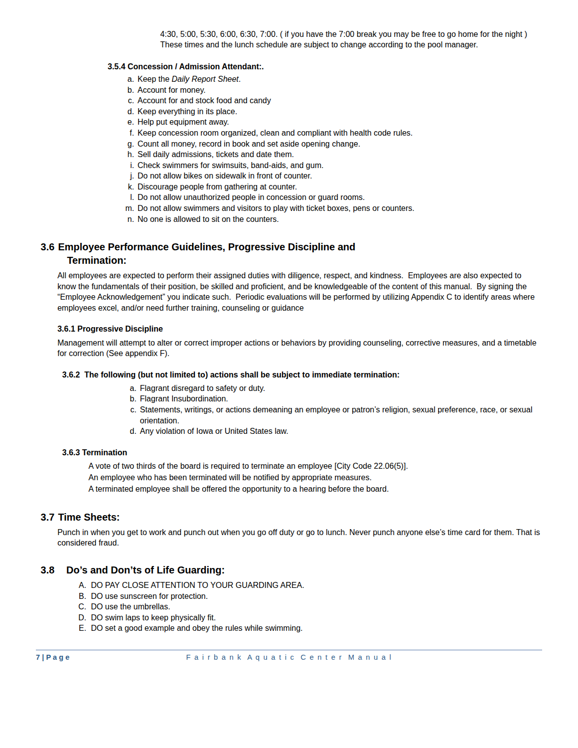4:30, 5:00, 5:30, 6:00, 6:30, 7:00. ( if you have the 7:00 break you may be free to go home for the night ) These times and the lunch schedule are subject to change according to the pool manager.
3.5.4 Concession / Admission Attendant:.
Keep the Daily Report Sheet.
Account for money.
Account for and stock food and candy
Keep everything in its place.
Help put equipment away.
Keep concession room organized, clean and compliant with health code rules.
Count all money, record in book and set aside opening change.
Sell daily admissions, tickets and date them.
Check swimmers for swimsuits, band-aids, and gum.
Do not allow bikes on sidewalk in front of counter.
Discourage people from gathering at counter.
Do not allow unauthorized people in concession or guard rooms.
Do not allow swimmers and visitors to play with ticket boxes, pens or counters.
No one is allowed to sit on the counters.
3.6 Employee Performance Guidelines, Progressive Discipline and Termination:
All employees are expected to perform their assigned duties with diligence, respect, and kindness. Employees are also expected to know the fundamentals of their position, be skilled and proficient, and be knowledgeable of the content of this manual. By signing the “Employee Acknowledgement” you indicate such. Periodic evaluations will be performed by utilizing Appendix C to identify areas where employees excel, and/or need further training, counseling or guidance
3.6.1 Progressive Discipline
Management will attempt to alter or correct improper actions or behaviors by providing counseling, corrective measures, and a timetable for correction (See appendix F).
3.6.2 The following (but not limited to) actions shall be subject to immediate termination:
Flagrant disregard to safety or duty.
Flagrant Insubordination.
Statements, writings, or actions demeaning an employee or patron’s religion, sexual preference, race, or sexual orientation.
Any violation of Iowa or United States law.
3.6.3 Termination
A vote of two thirds of the board is required to terminate an employee [City Code 22.06(5)].
An employee who has been terminated will be notified by appropriate measures.
A terminated employee shall be offered the opportunity to a hearing before the board.
3.7 Time Sheets:
Punch in when you get to work and punch out when you go off duty or go to lunch. Never punch anyone else’s time card for them. That is considered fraud.
3.8 Do’s and Don’ts of Life Guarding:
DO PAY CLOSE ATTENTION TO YOUR GUARDING AREA.
DO use sunscreen for protection.
DO use the umbrellas.
DO swim laps to keep physically fit.
DO set a good example and obey the rules while swimming.
7 | P a g e F a i r b a n k A q u a t i c C e n t e r M a n u a l